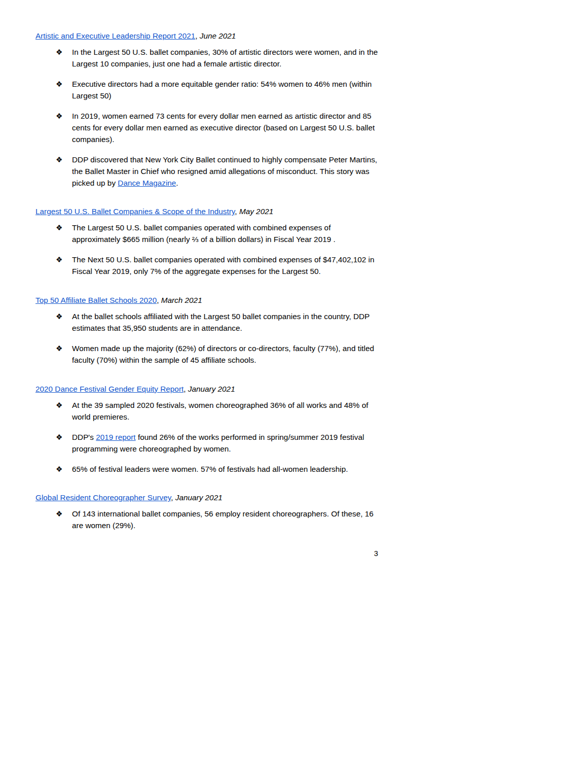Artistic and Executive Leadership Report 2021, June 2021
In the Largest 50 U.S. ballet companies, 30% of artistic directors were women, and in the Largest 10 companies, just one had a female artistic director.
Executive directors had a more equitable gender ratio: 54% women to 46% men (within Largest 50)
In 2019, women earned 73 cents for every dollar men earned as artistic director and 85 cents for every dollar men earned as executive director (based on Largest 50 U.S. ballet companies).
DDP discovered that New York City Ballet continued to highly compensate Peter Martins, the Ballet Master in Chief who resigned amid allegations of misconduct. This story was picked up by Dance Magazine.
Largest 50 U.S. Ballet Companies & Scope of the Industry, May 2021
The Largest 50 U.S. ballet companies operated with combined expenses of approximately $665 million (nearly ⅔ of a billion dollars) in Fiscal Year 2019 .
The Next 50 U.S. ballet companies operated with combined expenses of $47,402,102 in Fiscal Year 2019, only 7% of the aggregate expenses for the Largest 50.
Top 50 Affiliate Ballet Schools 2020, March 2021
At the ballet schools affiliated with the Largest 50 ballet companies in the country, DDP estimates that 35,950 students are in attendance.
Women made up the majority (62%) of directors or co-directors, faculty (77%), and titled faculty (70%) within the sample of 45 affiliate schools.
2020 Dance Festival Gender Equity Report, January 2021
At the 39 sampled 2020 festivals, women choreographed 36% of all works and 48% of world premieres.
DDP's 2019 report found 26% of the works performed in spring/summer 2019 festival programming were choreographed by women.
65% of festival leaders were women. 57% of festivals had all-women leadership.
Global Resident Choreographer Survey, January 2021
Of 143 international ballet companies, 56 employ resident choreographers. Of these, 16 are women (29%).
3